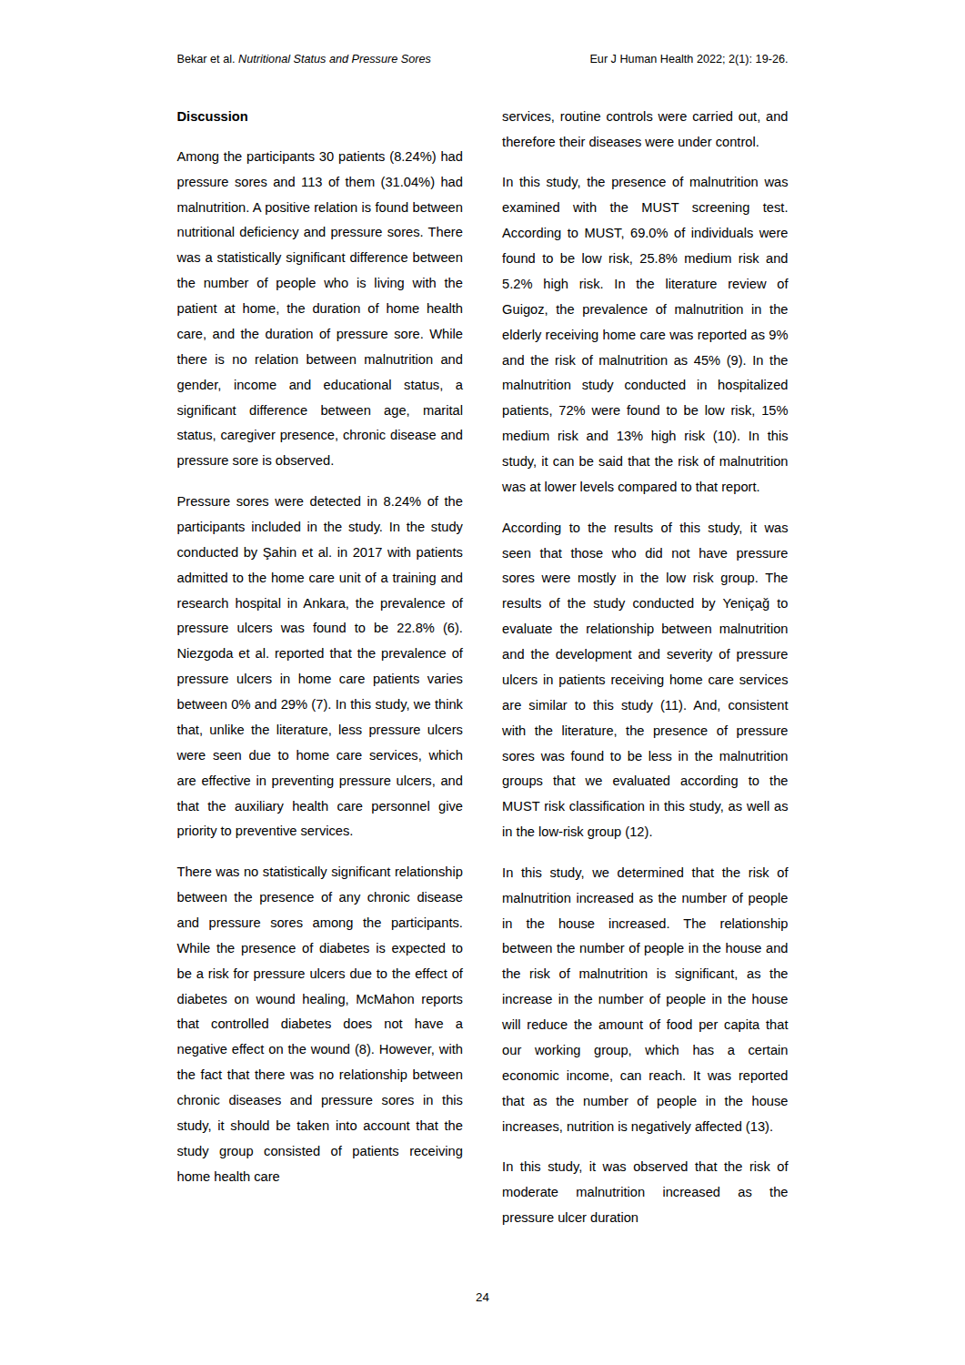Bekar et al. Nutritional Status and Pressure Sores
Eur J Human Health 2022; 2(1): 19-26.
Discussion
Among the participants 30 patients (8.24%) had pressure sores and 113 of them (31.04%) had malnutrition. A positive relation is found between nutritional deficiency and pressure sores. There was a statistically significant difference between the number of people who is living with the patient at home, the duration of home health care, and the duration of pressure sore. While there is no relation between malnutrition and gender, income and educational status, a significant difference between age, marital status, caregiver presence, chronic disease and pressure sore is observed.
Pressure sores were detected in 8.24% of the participants included in the study. In the study conducted by Şahin et al. in 2017 with patients admitted to the home care unit of a training and research hospital in Ankara, the prevalence of pressure ulcers was found to be 22.8% (6). Niezgoda et al. reported that the prevalence of pressure ulcers in home care patients varies between 0% and 29% (7). In this study, we think that, unlike the literature, less pressure ulcers were seen due to home care services, which are effective in preventing pressure ulcers, and that the auxiliary health care personnel give priority to preventive services.
There was no statistically significant relationship between the presence of any chronic disease and pressure sores among the participants. While the presence of diabetes is expected to be a risk for pressure ulcers due to the effect of diabetes on wound healing, McMahon reports that controlled diabetes does not have a negative effect on the wound (8). However, with the fact that there was no relationship between chronic diseases and pressure sores in this study, it should be taken into account that the study group consisted of patients receiving home health care
services, routine controls were carried out, and therefore their diseases were under control.
In this study, the presence of malnutrition was examined with the MUST screening test. According to MUST, 69.0% of individuals were found to be low risk, 25.8% medium risk and 5.2% high risk. In the literature review of Guigoz, the prevalence of malnutrition in the elderly receiving home care was reported as 9% and the risk of malnutrition as 45% (9). In the malnutrition study conducted in hospitalized patients, 72% were found to be low risk, 15% medium risk and 13% high risk (10). In this study, it can be said that the risk of malnutrition was at lower levels compared to that report.
According to the results of this study, it was seen that those who did not have pressure sores were mostly in the low risk group. The results of the study conducted by Yeniçağ to evaluate the relationship between malnutrition and the development and severity of pressure ulcers in patients receiving home care services are similar to this study (11). And, consistent with the literature, the presence of pressure sores was found to be less in the malnutrition groups that we evaluated according to the MUST risk classification in this study, as well as in the low-risk group (12).
In this study, we determined that the risk of malnutrition increased as the number of people in the house increased. The relationship between the number of people in the house and the risk of malnutrition is significant, as the increase in the number of people in the house will reduce the amount of food per capita that our working group, which has a certain economic income, can reach. It was reported that as the number of people in the house increases, nutrition is negatively affected (13).
In this study, it was observed that the risk of moderate malnutrition increased as the pressure ulcer duration
24